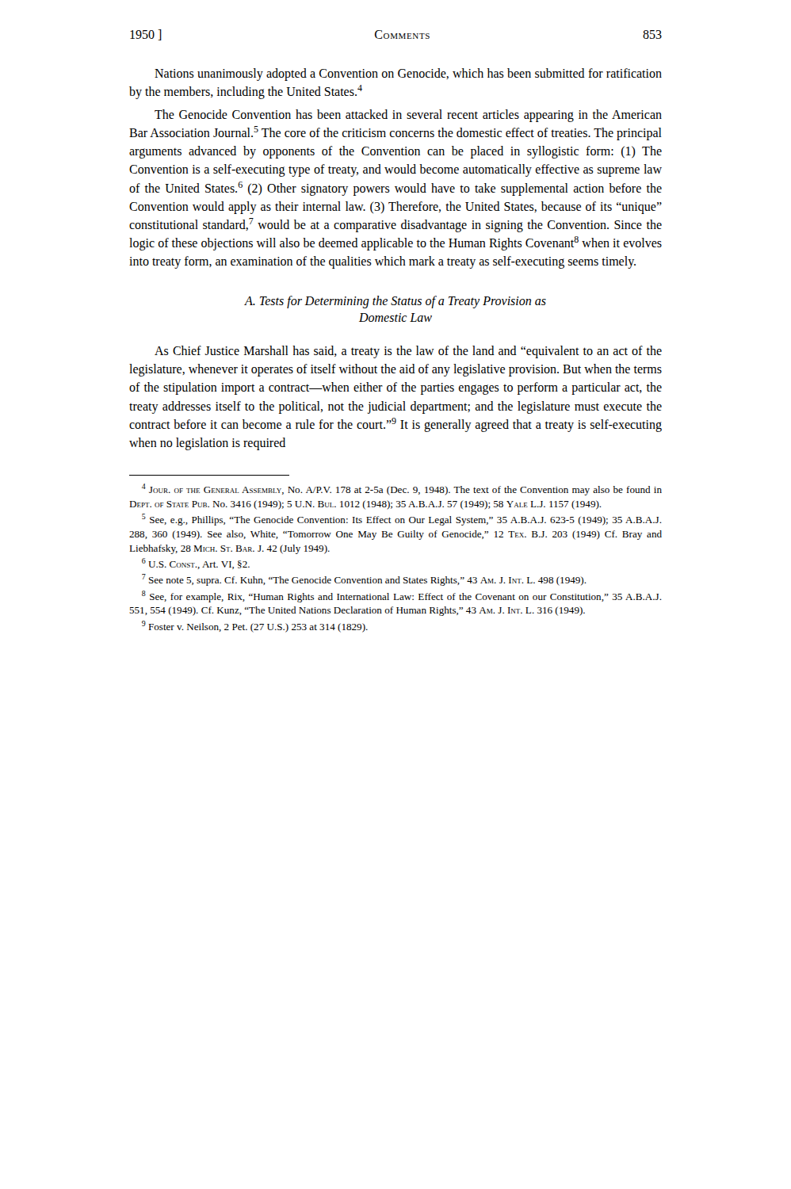1950 ] Comments 853
Nations unanimously adopted a Convention on Genocide, which has been submitted for ratification by the members, including the United States.4
The Genocide Convention has been attacked in several recent articles appearing in the American Bar Association Journal.5 The core of the criticism concerns the domestic effect of treaties. The principal arguments advanced by opponents of the Convention can be placed in syllogistic form: (1) The Convention is a self-executing type of treaty, and would become automatically effective as supreme law of the United States.6 (2) Other signatory powers would have to take supplemental action before the Convention would apply as their internal law. (3) Therefore, the United States, because of its “unique” constitutional standard,7 would be at a comparative disadvantage in signing the Convention. Since the logic of these objections will also be deemed applicable to the Human Rights Covenant8 when it evolves into treaty form, an examination of the qualities which mark a treaty as self-executing seems timely.
A. Tests for Determining the Status of a Treaty Provision as
Domestic Law
As Chief Justice Marshall has said, a treaty is the law of the land and “equivalent to an act of the legislature, whenever it operates of itself without the aid of any legislative provision. But when the terms of the stipulation import a contract—when either of the parties engages to perform a particular act, the treaty addresses itself to the political, not the judicial department; and the legislature must execute the contract before it can become a rule for the court.”9 It is generally agreed that a treaty is self-executing when no legislation is required
4 Jour. of the General Assembly, No. A/P.V. 178 at 2-5a (Dec. 9, 1948). The text of the Convention may also be found in Dept. of State Pub. No. 3416 (1949); 5 U.N. Bul. 1012 (1948); 35 A.B.A.J. 57 (1949); 58 Yale L.J. 1157 (1949).
5 See, e.g., Phillips, “The Genocide Convention: Its Effect on Our Legal System,” 35 A.B.A.J. 623-5 (1949); 35 A.B.A.J. 288, 360 (1949). See also, White, “Tomorrow One May Be Guilty of Genocide,” 12 Tex. B.J. 203 (1949) Cf. Bray and Liebhafsky, 28 Mich. St. Bar. J. 42 (July 1949).
6 U.S. Const., Art. VI, §2.
7 See note 5, supra. Cf. Kuhn, “The Genocide Convention and States Rights,” 43 Am. J. Int. L. 498 (1949).
8 See, for example, Rix, “Human Rights and International Law: Effect of the Covenant on our Constitution,” 35 A.B.A.J. 551, 554 (1949). Cf. Kunz, “The United Nations Declaration of Human Rights,” 43 Am. J. Int. L. 316 (1949).
9 Foster v. Neilson, 2 Pet. (27 U.S.) 253 at 314 (1829).